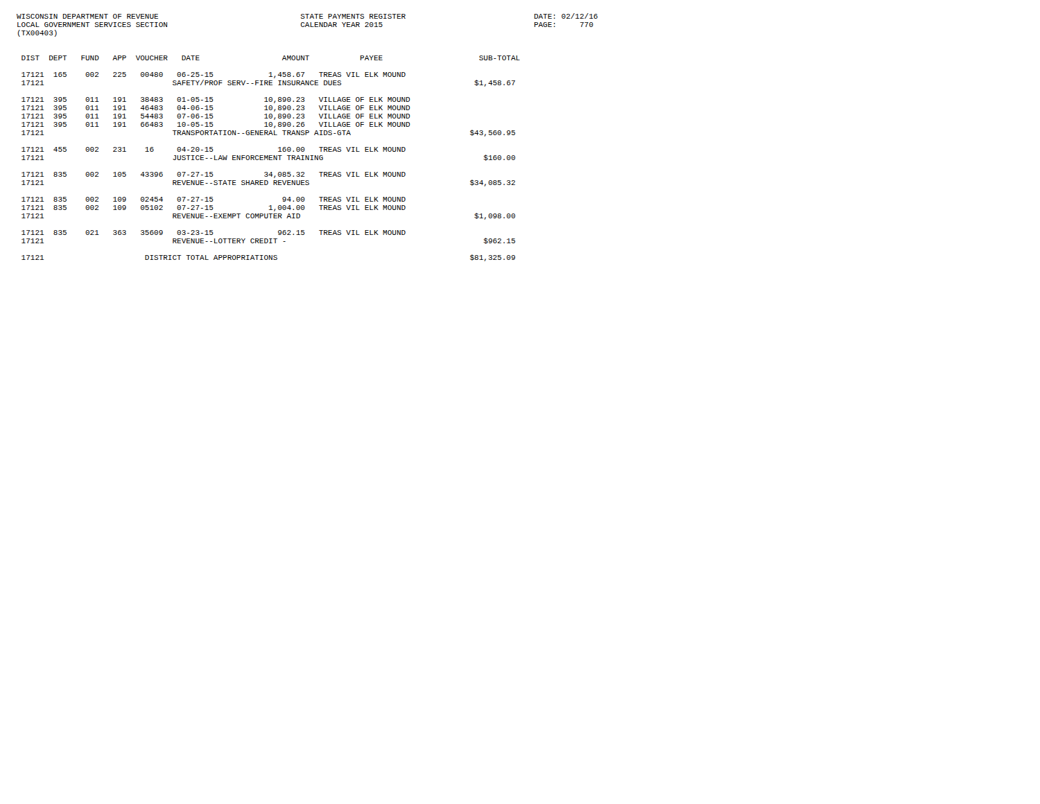Wisconsin Department of Revenue — Local Government Services Section — State Payments Register, Calendar Year 2015
WISCONSIN DEPARTMENT OF REVENUE                               STATE PAYMENTS REGISTER                            DATE: 02/12/16
LOCAL GOVERNMENT SERVICES SECTION                             CALENDAR YEAR 2015                                 PAGE:     770
(TX00403)


 DIST  DEPT   FUND   APP  VOUCHER   DATE                  AMOUNT           PAYEE                     SUB-TOTAL

 17121  165    002   225   00480   06-25-15            1,458.67   TREAS VIL ELK MOUND
 17121                            SAFETY/PROF SERV--FIRE INSURANCE DUES                             $1,458.67

 17121  395    011   191   38483   01-05-15           10,890.23   VILLAGE OF ELK MOUND
 17121  395    011   191   46483   04-06-15           10,890.23   VILLAGE OF ELK MOUND
 17121  395    011   191   54483   07-06-15           10,890.23   VILLAGE OF ELK MOUND
 17121  395    011   191   66483   10-05-15           10,890.26   VILLAGE OF ELK MOUND
 17121                            TRANSPORTATION--GENERAL TRANSP AIDS-GTA                          $43,560.95

 17121  455    002   231    16     04-20-15              160.00   TREAS VIL ELK MOUND
 17121                            JUSTICE--LAW ENFORCEMENT TRAINING                                   $160.00

 17121  835    002   105   43396   07-27-15           34,085.32   TREAS VIL ELK MOUND
 17121                            REVENUE--STATE SHARED REVENUES                                   $34,085.32

 17121  835    002   109   02454   07-27-15               94.00   TREAS VIL ELK MOUND
 17121  835    002   109   05102   07-27-15            1,004.00   TREAS VIL ELK MOUND
 17121                            REVENUE--EXEMPT COMPUTER AID                                      $1,098.00

 17121  835    021   363   35609   03-23-15              962.15   TREAS VIL ELK MOUND
 17121                            REVENUE--LOTTERY CREDIT -                                           $962.15

 17121                      DISTRICT TOTAL APPROPRIATIONS                                          $81,325.09